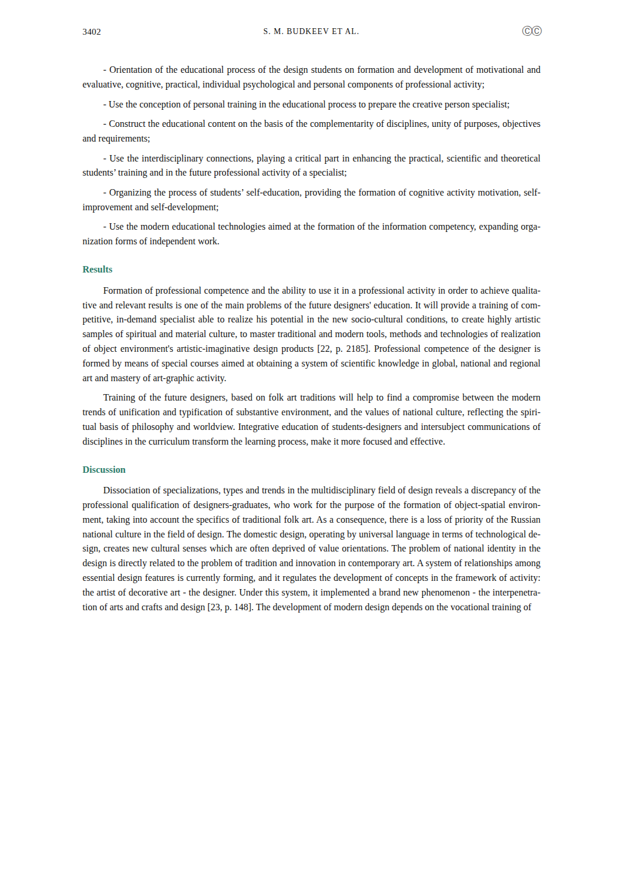3402 S. M. Budkeev et al. ⒸⒸ
Orientation of the educational process of the design students on formation and development of motivational and evaluative, cognitive, practical, individual psychological and personal components of professional activity;
Use the conception of personal training in the educational process to prepare the creative person specialist;
Construct the educational content on the basis of the complementarity of disciplines, unity of purposes, objectives and requirements;
Use the interdisciplinary connections, playing a critical part in enhancing the practical, scientific and theoretical students’ training and in the future professional activity of a specialist;
Organizing the process of students’ self-education, providing the formation of cognitive activity motivation, self-improvement and self-development;
Use the modern educational technologies aimed at the formation of the information competency, expanding organization forms of independent work.
Results
Formation of professional competence and the ability to use it in a professional activity in order to achieve qualitative and relevant results is one of the main problems of the future designers' education. It will provide a training of competitive, in-demand specialist able to realize his potential in the new socio-cultural conditions, to create highly artistic samples of spiritual and material culture, to master traditional and modern tools, methods and technologies of realization of object environment's artistic-imaginative design products [22, p. 2185]. Professional competence of the designer is formed by means of special courses aimed at obtaining a system of scientific knowledge in global, national and regional art and mastery of art-graphic activity.
Training of the future designers, based on folk art traditions will help to find a compromise between the modern trends of unification and typification of substantive environment, and the values of national culture, reflecting the spiritual basis of philosophy and worldview. Integrative education of students-designers and intersubject communications of disciplines in the curriculum transform the learning process, make it more focused and effective.
Discussion
Dissociation of specializations, types and trends in the multidisciplinary field of design reveals a discrepancy of the professional qualification of designers-graduates, who work for the purpose of the formation of object-spatial environment, taking into account the specifics of traditional folk art. As a consequence, there is a loss of priority of the Russian national culture in the field of design. The domestic design, operating by universal language in terms of technological design, creates new cultural senses which are often deprived of value orientations. The problem of national identity in the design is directly related to the problem of tradition and innovation in contemporary art. A system of relationships among essential design features is currently forming, and it regulates the development of concepts in the framework of activity: the artist of decorative art - the designer. Under this system, it implemented a brand new phenomenon - the interpenetration of arts and crafts and design [23, p. 148]. The development of modern design depends on the vocational training of